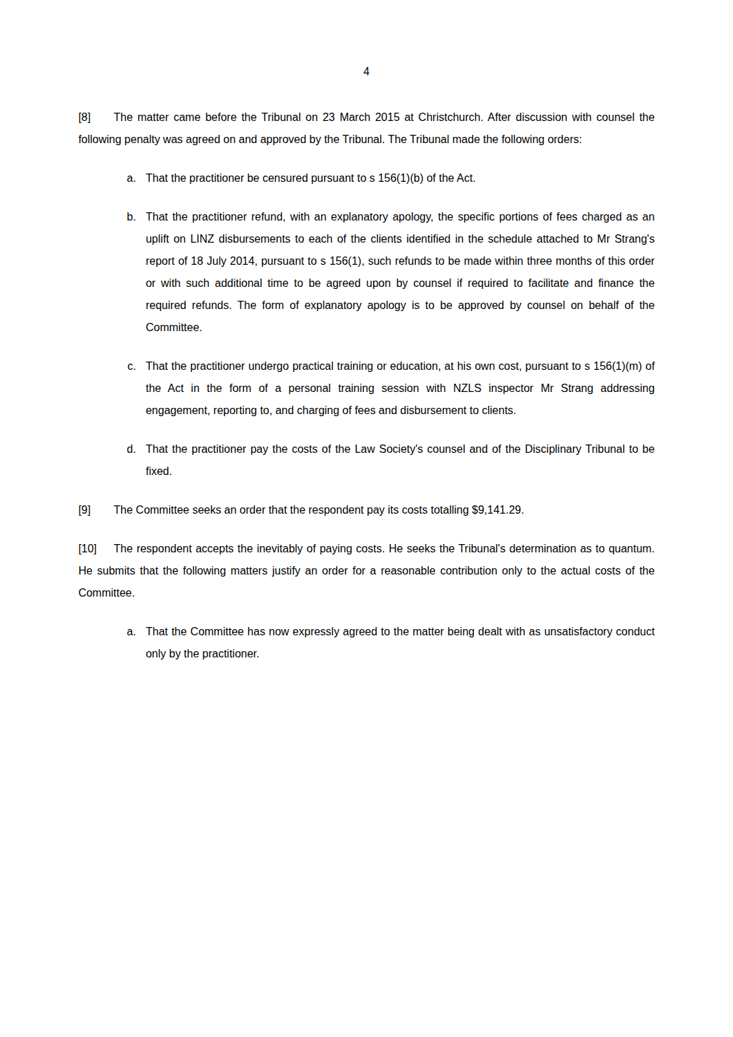4
[8] The matter came before the Tribunal on 23 March 2015 at Christchurch. After discussion with counsel the following penalty was agreed on and approved by the Tribunal. The Tribunal made the following orders:
That the practitioner be censured pursuant to s 156(1)(b) of the Act.
That the practitioner refund, with an explanatory apology, the specific portions of fees charged as an uplift on LINZ disbursements to each of the clients identified in the schedule attached to Mr Strang's report of 18 July 2014, pursuant to s 156(1), such refunds to be made within three months of this order or with such additional time to be agreed upon by counsel if required to facilitate and finance the required refunds. The form of explanatory apology is to be approved by counsel on behalf of the Committee.
That the practitioner undergo practical training or education, at his own cost, pursuant to s 156(1)(m) of the Act in the form of a personal training session with NZLS inspector Mr Strang addressing engagement, reporting to, and charging of fees and disbursement to clients.
That the practitioner pay the costs of the Law Society's counsel and of the Disciplinary Tribunal to be fixed.
[9] The Committee seeks an order that the respondent pay its costs totalling $9,141.29.
[10] The respondent accepts the inevitably of paying costs. He seeks the Tribunal's determination as to quantum. He submits that the following matters justify an order for a reasonable contribution only to the actual costs of the Committee.
That the Committee has now expressly agreed to the matter being dealt with as unsatisfactory conduct only by the practitioner.